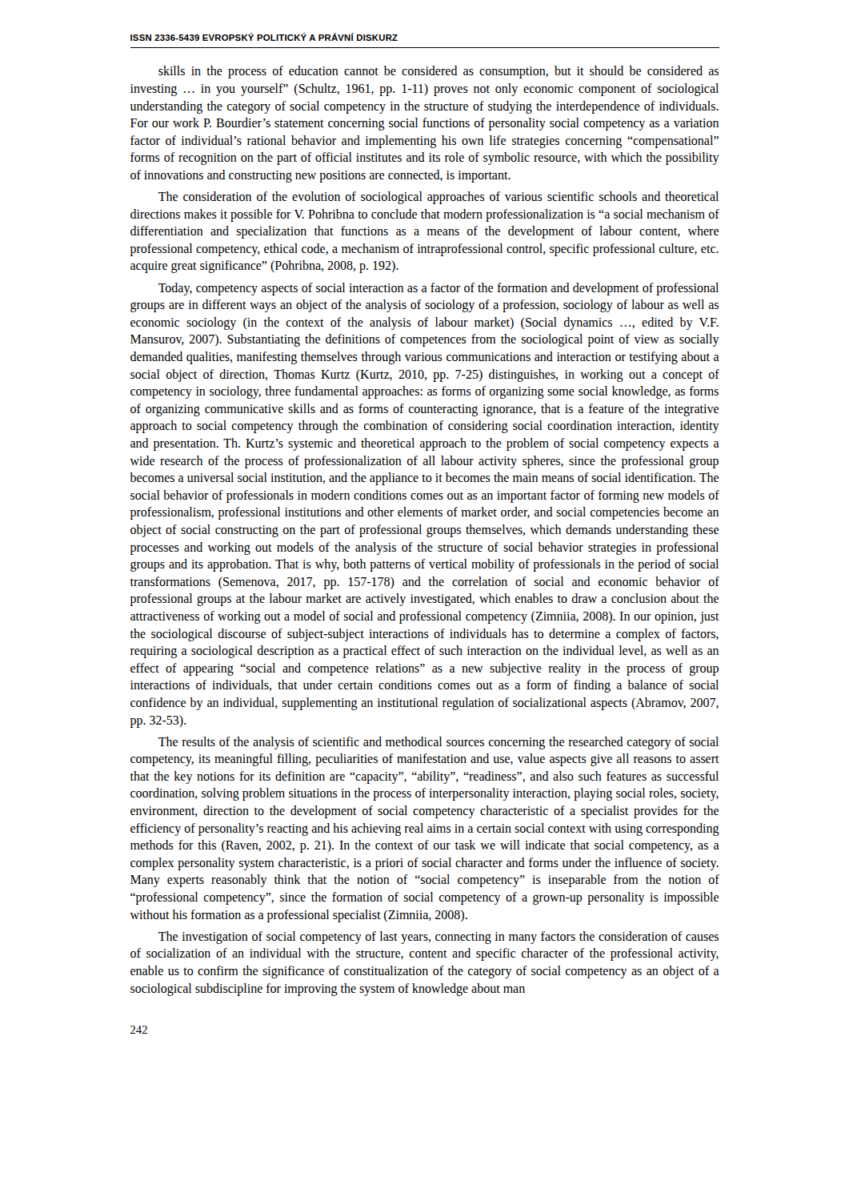ISSN 2336-5439 Evropský politický a právní diskurz
skills in the process of education cannot be considered as consumption, but it should be considered as investing … in you yourself” (Schultz, 1961, pp. 1-11) proves not only economic component of sociological understanding the category of social competency in the structure of studying the interdependence of individuals. For our work P. Bourdier’s statement concerning social functions of personality social competency as a variation factor of individual’s rational behavior and implementing his own life strategies concerning “compensational” forms of recognition on the part of official institutes and its role of symbolic resource, with which the possibility of innovations and constructing new positions are connected, is important.
The consideration of the evolution of sociological approaches of various scientific schools and theoretical directions makes it possible for V. Pohribna to conclude that modern professionalization is “a social mechanism of differentiation and specialization that functions as a means of the development of labour content, where professional competency, ethical code, a mechanism of intraprofessional control, specific professional culture, etc. acquire great significance” (Pohribna, 2008, p. 192).
Today, competency aspects of social interaction as a factor of the formation and development of professional groups are in different ways an object of the analysis of sociology of a profession, sociology of labour as well as economic sociology (in the context of the analysis of labour market) (Social dynamics …, edited by V.F. Mansurov, 2007). Substantiating the definitions of competences from the sociological point of view as socially demanded qualities, manifesting themselves through various communications and interaction or testifying about a social object of direction, Thomas Kurtz (Kurtz, 2010, pp. 7-25) distinguishes, in working out a concept of competency in sociology, three fundamental approaches: as forms of organizing some social knowledge, as forms of organizing communicative skills and as forms of counteracting ignorance, that is a feature of the integrative approach to social competency through the combination of considering social coordination interaction, identity and presentation. Th. Kurtz’s systemic and theoretical approach to the problem of social competency expects a wide research of the process of professionalization of all labour activity spheres, since the professional group becomes a universal social institution, and the appliance to it becomes the main means of social identification. The social behavior of professionals in modern conditions comes out as an important factor of forming new models of professionalism, professional institutions and other elements of market order, and social competencies become an object of social constructing on the part of professional groups themselves, which demands understanding these processes and working out models of the analysis of the structure of social behavior strategies in professional groups and its approbation. That is why, both patterns of vertical mobility of professionals in the period of social transformations (Semenova, 2017, pp. 157-178) and the correlation of social and economic behavior of professional groups at the labour market are actively investigated, which enables to draw a conclusion about the attractiveness of working out a model of social and professional competency (Zimniia, 2008). In our opinion, just the sociological discourse of subject-subject interactions of individuals has to determine a complex of factors, requiring a sociological description as a practical effect of such interaction on the individual level, as well as an effect of appearing “social and competence relations” as a new subjective reality in the process of group interactions of individuals, that under certain conditions comes out as a form of finding a balance of social confidence by an individual, supplementing an institutional regulation of socializational aspects (Abramov, 2007, pp. 32-53).
The results of the analysis of scientific and methodical sources concerning the researched category of social competency, its meaningful filling, peculiarities of manifestation and use, value aspects give all reasons to assert that the key notions for its definition are “capacity”, “ability”, “readiness”, and also such features as successful coordination, solving problem situations in the process of interpersonality interaction, playing social roles, society, environment, direction to the development of social competency characteristic of a specialist provides for the efficiency of personality’s reacting and his achieving real aims in a certain social context with using corresponding methods for this (Raven, 2002, p. 21). In the context of our task we will indicate that social competency, as a complex personality system characteristic, is a priori of social character and forms under the influence of society. Many experts reasonably think that the notion of “social competency” is inseparable from the notion of “professional competency”, since the formation of social competency of a grown-up personality is impossible without his formation as a professional specialist (Zimniia, 2008).
The investigation of social competency of last years, connecting in many factors the consideration of causes of socialization of an individual with the structure, content and specific character of the professional activity, enable us to confirm the significance of constitualization of the category of social competency as an object of a sociological subdiscipline for improving the system of knowledge about man
242